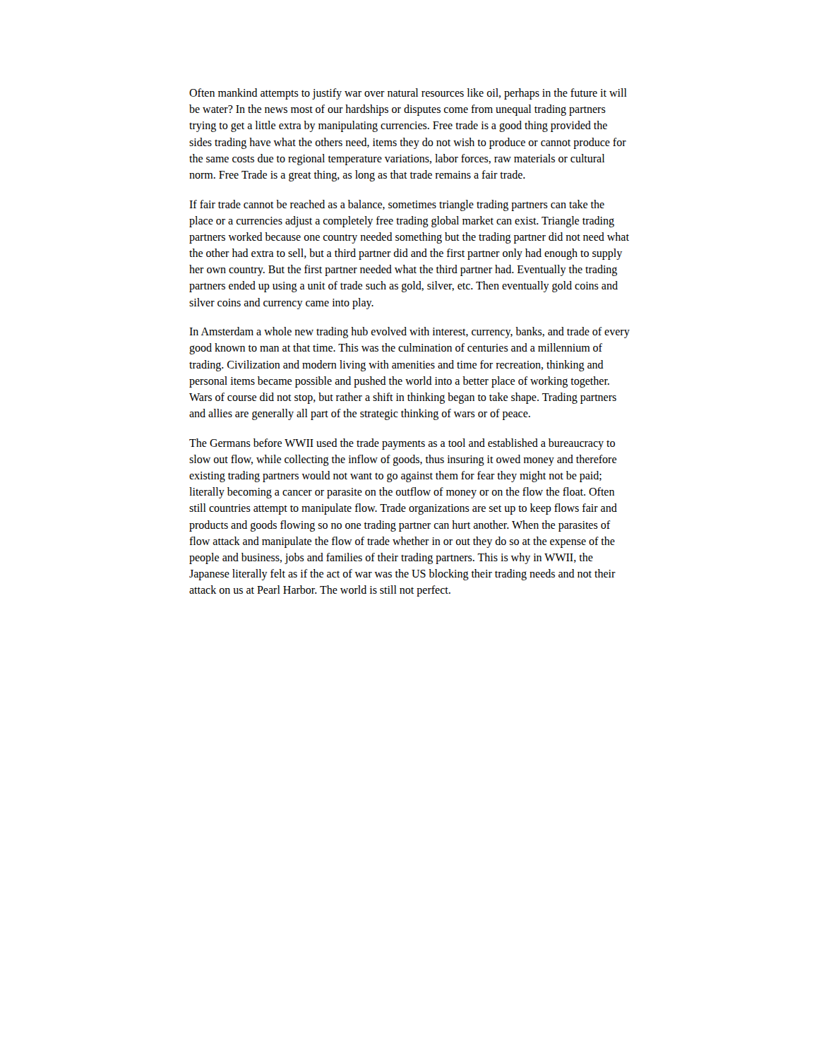Often mankind attempts to justify war over natural resources like oil, perhaps in the future it will be water? In the news most of our hardships or disputes come from unequal trading partners trying to get a little extra by manipulating currencies. Free trade is a good thing provided the sides trading have what the others need, items they do not wish to produce or cannot produce for the same costs due to regional temperature variations, labor forces, raw materials or cultural norm. Free Trade is a great thing, as long as that trade remains a fair trade.
If fair trade cannot be reached as a balance, sometimes triangle trading partners can take the place or a currencies adjust a completely free trading global market can exist. Triangle trading partners worked because one country needed something but the trading partner did not need what the other had extra to sell, but a third partner did and the first partner only had enough to supply her own country. But the first partner needed what the third partner had. Eventually the trading partners ended up using a unit of trade such as gold, silver, etc. Then eventually gold coins and silver coins and currency came into play.
In Amsterdam a whole new trading hub evolved with interest, currency, banks, and trade of every good known to man at that time. This was the culmination of centuries and a millennium of trading. Civilization and modern living with amenities and time for recreation, thinking and personal items became possible and pushed the world into a better place of working together. Wars of course did not stop, but rather a shift in thinking began to take shape. Trading partners and allies are generally all part of the strategic thinking of wars or of peace.
The Germans before WWII used the trade payments as a tool and established a bureaucracy to slow out flow, while collecting the inflow of goods, thus insuring it owed money and therefore existing trading partners would not want to go against them for fear they might not be paid; literally becoming a cancer or parasite on the outflow of money or on the flow the float. Often still countries attempt to manipulate flow. Trade organizations are set up to keep flows fair and products and goods flowing so no one trading partner can hurt another. When the parasites of flow attack and manipulate the flow of trade whether in or out they do so at the expense of the people and business, jobs and families of their trading partners. This is why in WWII, the Japanese literally felt as if the act of war was the US blocking their trading needs and not their attack on us at Pearl Harbor. The world is still not perfect.